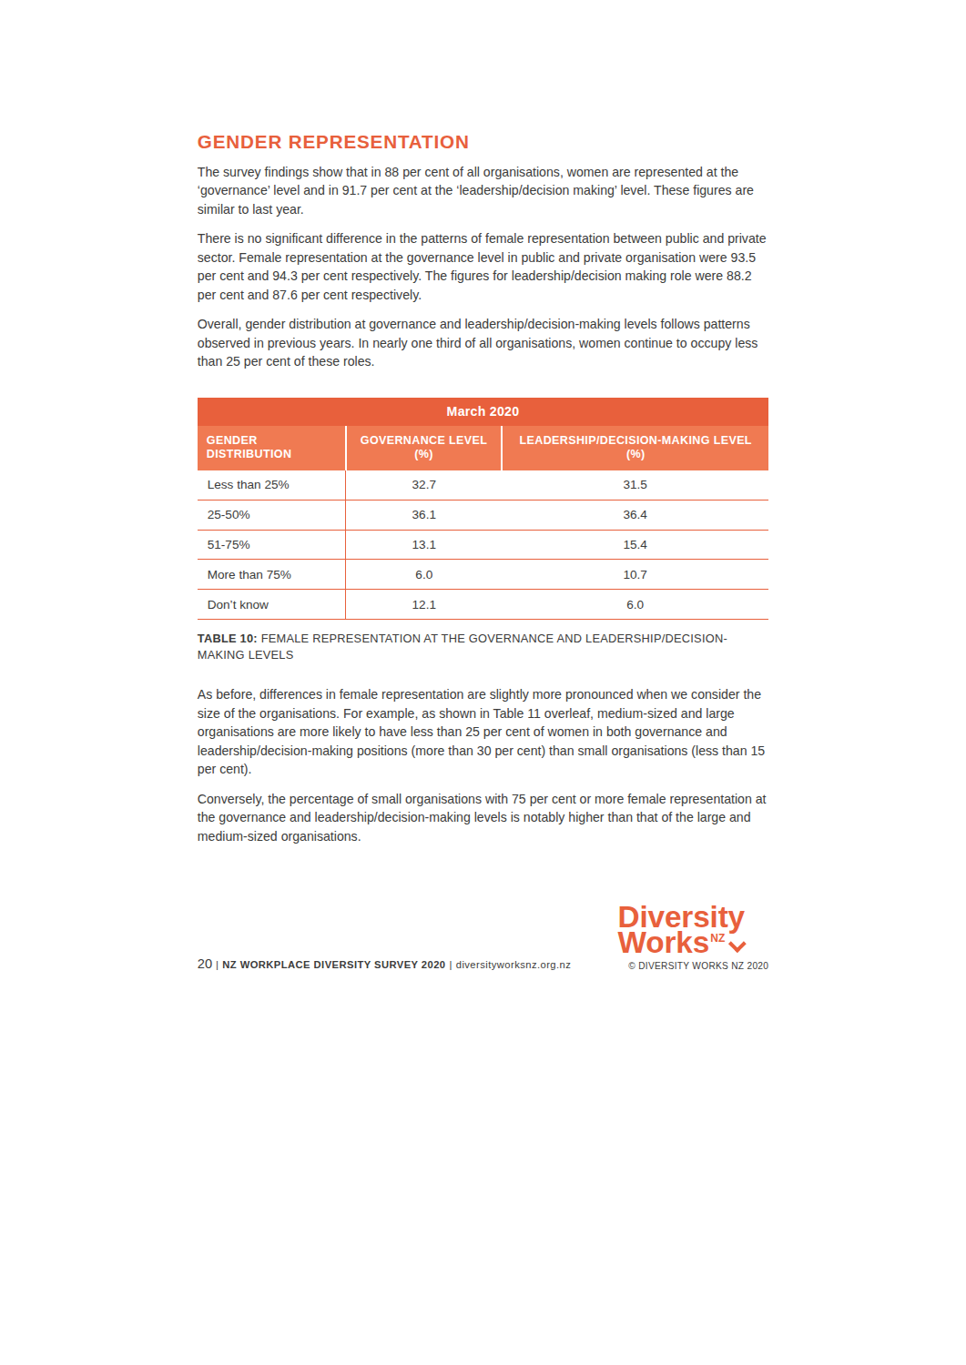Gender representation
The survey findings show that in 88 per cent of all organisations, women are represented at the ‘governance’ level and in 91.7 per cent at the ‘leadership/decision making’ level. These figures are similar to last year.
There is no significant difference in the patterns of female representation between public and private sector. Female representation at the governance level in public and private organisation were 93.5 per cent and 94.3 per cent respectively. The figures for leadership/decision making role were 88.2 per cent and 87.6 per cent respectively.
Overall, gender distribution at governance and leadership/decision-making levels follows patterns observed in previous years. In nearly one third of all organisations, women continue to occupy less than 25 per cent of these roles.
March 2020
| Gender distribution | Governance level (%) | Leadership/decision-making level (%) |
| --- | --- | --- |
| Less than 25% | 32.7 | 31.5 |
| 25-50% | 36.1 | 36.4 |
| 51-75% | 13.1 | 15.4 |
| More than 75% | 6.0 | 10.7 |
| Don’t know | 12.1 | 6.0 |
Table 10: Female representation at the governance and leadership/decision-making levels
As before, differences in female representation are slightly more pronounced when we consider the size of the organisations. For example, as shown in Table 11 overleaf, medium-sized and large organisations are more likely to have less than 25 per cent of women in both governance and leadership/decision-making positions (more than 30 per cent) than small organisations (less than 15 per cent).
Conversely, the percentage of small organisations with 75 per cent or more female representation at the governance and leadership/decision-making levels is notably higher than that of the large and medium-sized organisations.
20|NZ Workplace Diversity Survey 2020|diversityworksnz.org.nz
Diversity WorksNZ
© Diversity Works NZ 2020